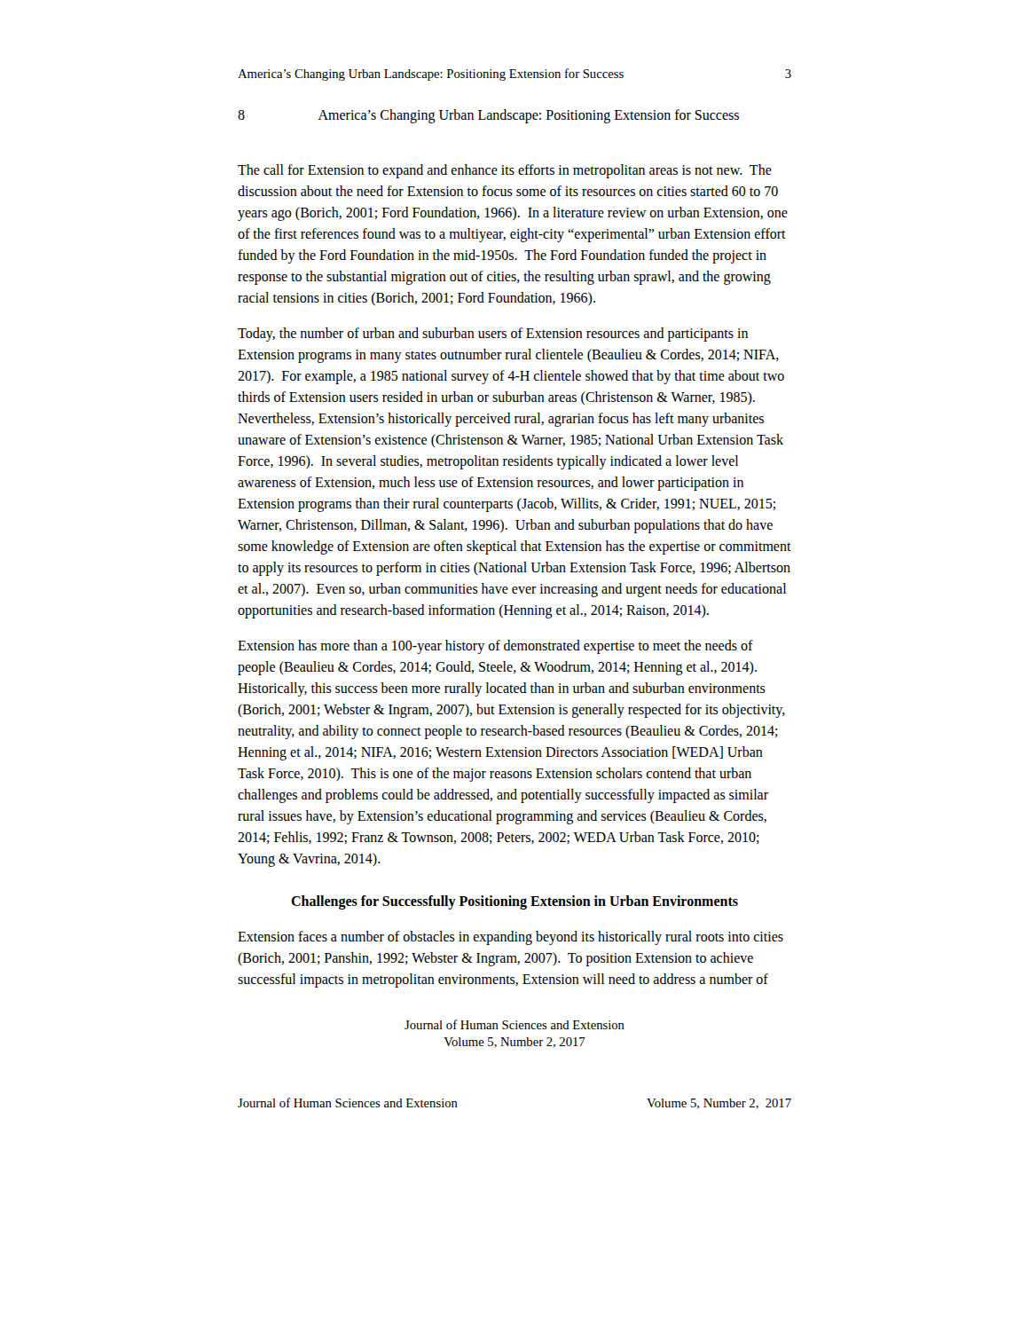America’s Changing Urban Landscape: Positioning Extension for Success 3
8 America’s Changing Urban Landscape: Positioning Extension for Success
The call for Extension to expand and enhance its efforts in metropolitan areas is not new. The discussion about the need for Extension to focus some of its resources on cities started 60 to 70 years ago (Borich, 2001; Ford Foundation, 1966). In a literature review on urban Extension, one of the first references found was to a multiyear, eight-city “experimental” urban Extension effort funded by the Ford Foundation in the mid-1950s. The Ford Foundation funded the project in response to the substantial migration out of cities, the resulting urban sprawl, and the growing racial tensions in cities (Borich, 2001; Ford Foundation, 1966).
Today, the number of urban and suburban users of Extension resources and participants in Extension programs in many states outnumber rural clientele (Beaulieu & Cordes, 2014; NIFA, 2017). For example, a 1985 national survey of 4-H clientele showed that by that time about two thirds of Extension users resided in urban or suburban areas (Christenson & Warner, 1985). Nevertheless, Extension’s historically perceived rural, agrarian focus has left many urbanites unaware of Extension’s existence (Christenson & Warner, 1985; National Urban Extension Task Force, 1996). In several studies, metropolitan residents typically indicated a lower level awareness of Extension, much less use of Extension resources, and lower participation in Extension programs than their rural counterparts (Jacob, Willits, & Crider, 1991; NUEL, 2015; Warner, Christenson, Dillman, & Salant, 1996). Urban and suburban populations that do have some knowledge of Extension are often skeptical that Extension has the expertise or commitment to apply its resources to perform in cities (National Urban Extension Task Force, 1996; Albertson et al., 2007). Even so, urban communities have ever increasing and urgent needs for educational opportunities and research-based information (Henning et al., 2014; Raison, 2014).
Extension has more than a 100-year history of demonstrated expertise to meet the needs of people (Beaulieu & Cordes, 2014; Gould, Steele, & Woodrum, 2014; Henning et al., 2014). Historically, this success been more rurally located than in urban and suburban environments (Borich, 2001; Webster & Ingram, 2007), but Extension is generally respected for its objectivity, neutrality, and ability to connect people to research-based resources (Beaulieu & Cordes, 2014; Henning et al., 2014; NIFA, 2016; Western Extension Directors Association [WEDA] Urban Task Force, 2010). This is one of the major reasons Extension scholars contend that urban challenges and problems could be addressed, and potentially successfully impacted as similar rural issues have, by Extension’s educational programming and services (Beaulieu & Cordes, 2014; Fehlis, 1992; Franz & Townson, 2008; Peters, 2002; WEDA Urban Task Force, 2010; Young & Vavrina, 2014).
Challenges for Successfully Positioning Extension in Urban Environments
Extension faces a number of obstacles in expanding beyond its historically rural roots into cities (Borich, 2001; Panshin, 1992; Webster & Ingram, 2007). To position Extension to achieve successful impacts in metropolitan environments, Extension will need to address a number of
Journal of Human Sciences and Extension
Volume 5, Number 2, 2017
Journal of Human Sciences and Extension Volume 5, Number 2, 2017